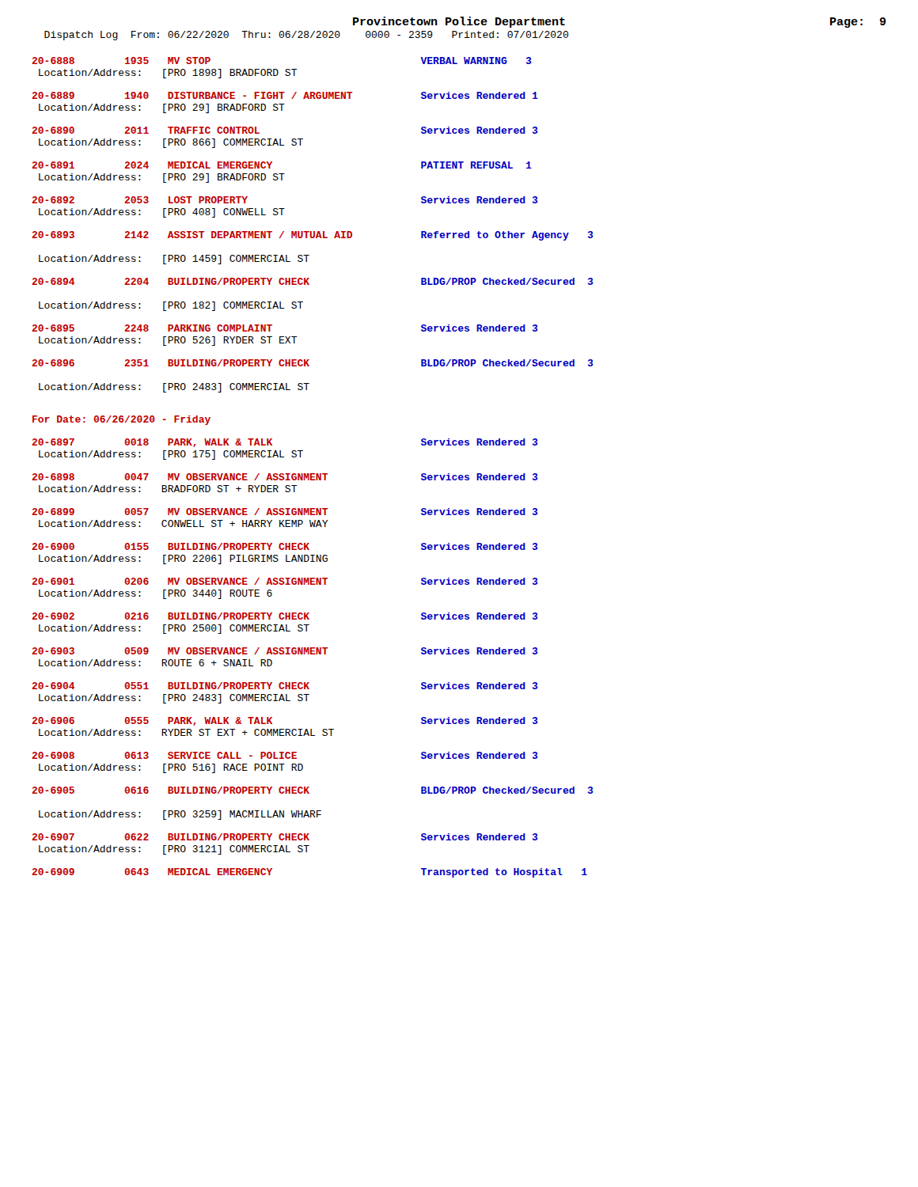Provincetown Police Department Page: 9
Dispatch Log From: 06/22/2020 Thru: 06/28/2020 0000 - 2359 Printed: 07/01/2020
20-6888 1935 MV STOP VERBAL WARNING 3
Location/Address: [PRO 1898] BRADFORD ST
20-6889 1940 DISTURBANCE - FIGHT / ARGUMENT Services Rendered 1
Location/Address: [PRO 29] BRADFORD ST
20-6890 2011 TRAFFIC CONTROL Services Rendered 3
Location/Address: [PRO 866] COMMERCIAL ST
20-6891 2024 MEDICAL EMERGENCY PATIENT REFUSAL 1
Location/Address: [PRO 29] BRADFORD ST
20-6892 2053 LOST PROPERTY Services Rendered 3
Location/Address: [PRO 408] CONWELL ST
20-6893 2142 ASSIST DEPARTMENT / MUTUAL AID Referred to Other Agency 3
Location/Address: [PRO 1459] COMMERCIAL ST
20-6894 2204 BUILDING/PROPERTY CHECK BLDG/PROP Checked/Secured 3
Location/Address: [PRO 182] COMMERCIAL ST
20-6895 2248 PARKING COMPLAINT Services Rendered 3
Location/Address: [PRO 526] RYDER ST EXT
20-6896 2351 BUILDING/PROPERTY CHECK BLDG/PROP Checked/Secured 3
Location/Address: [PRO 2483] COMMERCIAL ST
For Date: 06/26/2020 - Friday
20-6897 0018 PARK, WALK & TALK Services Rendered 3
Location/Address: [PRO 175] COMMERCIAL ST
20-6898 0047 MV OBSERVANCE / ASSIGNMENT Services Rendered 3
Location/Address: BRADFORD ST + RYDER ST
20-6899 0057 MV OBSERVANCE / ASSIGNMENT Services Rendered 3
Location/Address: CONWELL ST + HARRY KEMP WAY
20-6900 0155 BUILDING/PROPERTY CHECK Services Rendered 3
Location/Address: [PRO 2206] PILGRIMS LANDING
20-6901 0206 MV OBSERVANCE / ASSIGNMENT Services Rendered 3
Location/Address: [PRO 3440] ROUTE 6
20-6902 0216 BUILDING/PROPERTY CHECK Services Rendered 3
Location/Address: [PRO 2500] COMMERCIAL ST
20-6903 0509 MV OBSERVANCE / ASSIGNMENT Services Rendered 3
Location/Address: ROUTE 6 + SNAIL RD
20-6904 0551 BUILDING/PROPERTY CHECK Services Rendered 3
Location/Address: [PRO 2483] COMMERCIAL ST
20-6906 0555 PARK, WALK & TALK Services Rendered 3
Location/Address: RYDER ST EXT + COMMERCIAL ST
20-6908 0613 SERVICE CALL - POLICE Services Rendered 3
Location/Address: [PRO 516] RACE POINT RD
20-6905 0616 BUILDING/PROPERTY CHECK BLDG/PROP Checked/Secured 3
Location/Address: [PRO 3259] MACMILLAN WHARF
20-6907 0622 BUILDING/PROPERTY CHECK Services Rendered 3
Location/Address: [PRO 3121] COMMERCIAL ST
20-6909 0643 MEDICAL EMERGENCY Transported to Hospital 1